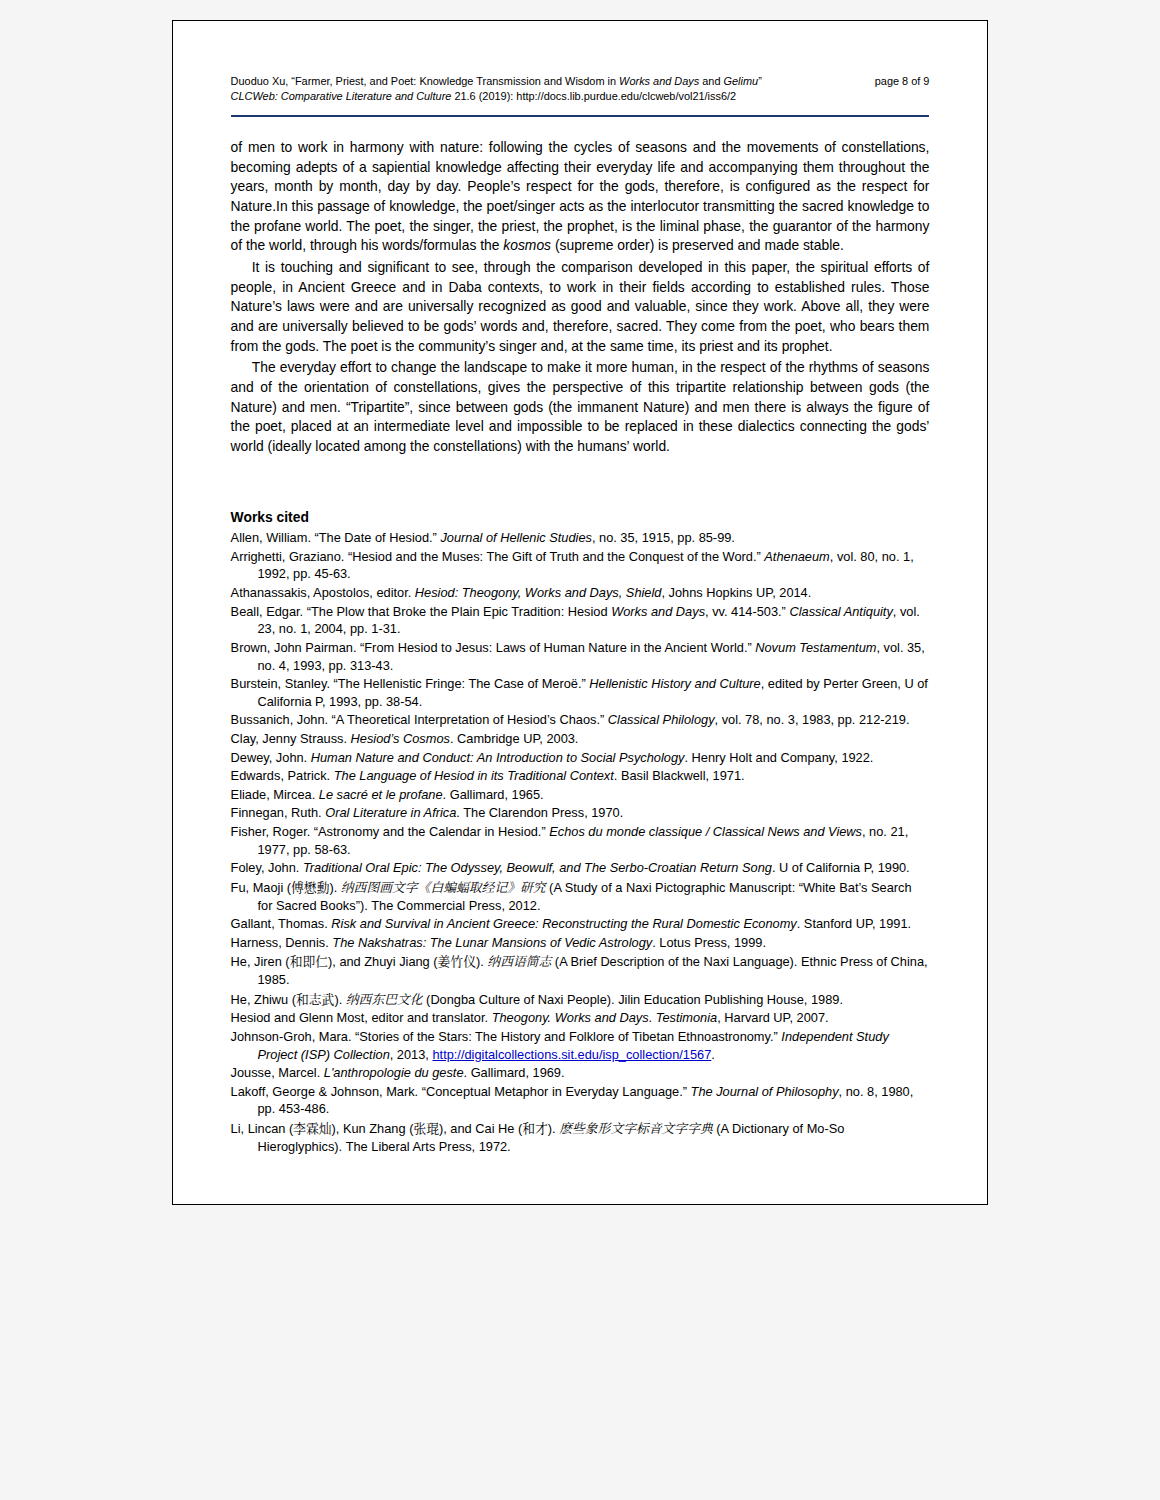Duoduo Xu, “Farmer, Priest, and Poet: Knowledge Transmission and Wisdom in Works and Days and Gelimu”
page 8 of 9
CLCWeb: Comparative Literature and Culture 21.6 (2019): http://docs.lib.purdue.edu/clcweb/vol21/iss6/2
of men to work in harmony with nature: following the cycles of seasons and the movements of constellations, becoming adepts of a sapiential knowledge affecting their everyday life and accompanying them throughout the years, month by month, day by day. People’s respect for the gods, therefore, is configured as the respect for Nature.In this passage of knowledge, the poet/singer acts as the interlocutor transmitting the sacred knowledge to the profane world. The poet, the singer, the priest, the prophet, is the liminal phase, the guarantor of the harmony of the world, through his words/formulas the kosmos (supreme order) is preserved and made stable.
It is touching and significant to see, through the comparison developed in this paper, the spiritual efforts of people, in Ancient Greece and in Daba contexts, to work in their fields according to established rules. Those Nature’s laws were and are universally recognized as good and valuable, since they work. Above all, they were and are universally believed to be gods’ words and, therefore, sacred. They come from the poet, who bears them from the gods. The poet is the community’s singer and, at the same time, its priest and its prophet.
The everyday effort to change the landscape to make it more human, in the respect of the rhythms of seasons and of the orientation of constellations, gives the perspective of this tripartite relationship between gods (the Nature) and men. “Tripartite”, since between gods (the immanent Nature) and men there is always the figure of the poet, placed at an intermediate level and impossible to be replaced in these dialectics connecting the gods’ world (ideally located among the constellations) with the humans’ world.
Works cited
Allen, William. “The Date of Hesiod.” Journal of Hellenic Studies, no. 35, 1915, pp. 85-99.
Arrighetti, Graziano. “Hesiod and the Muses: The Gift of Truth and the Conquest of the Word.” Athenaeum, vol. 80, no. 1, 1992, pp. 45-63.
Athanassakis, Apostolos, editor. Hesiod: Theogony, Works and Days, Shield, Johns Hopkins UP, 2014.
Beall, Edgar. “The Plow that Broke the Plain Epic Tradition: Hesiod Works and Days, vv. 414-503.” Classical Antiquity, vol. 23, no. 1, 2004, pp. 1-31.
Brown, John Pairman. “From Hesiod to Jesus: Laws of Human Nature in the Ancient World.” Novum Testamentum, vol. 35, no. 4, 1993, pp. 313-43.
Burstein, Stanley. “The Hellenistic Fringe: The Case of Meroë.” Hellenistic History and Culture, edited by Perter Green, U of California P, 1993, pp. 38-54.
Bussanich, John. “A Theoretical Interpretation of Hesiod’s Chaos.” Classical Philology, vol. 78, no. 3, 1983, pp. 212-219.
Clay, Jenny Strauss. Hesiod’s Cosmos. Cambridge UP, 2003.
Dewey, John. Human Nature and Conduct: An Introduction to Social Psychology. Henry Holt and Company, 1922.
Edwards, Patrick. The Language of Hesiod in its Traditional Context. Basil Blackwell, 1971.
Eliade, Mircea. Le sacré et le profane. Gallimard, 1965.
Finnegan, Ruth. Oral Literature in Africa. The Clarendon Press, 1970.
Fisher, Roger. “Astronomy and the Calendar in Hesiod.” Echos du monde classique / Classical News and Views, no. 21, 1977, pp. 58-63.
Foley, John. Traditional Oral Epic: The Odyssey, Beowulf, and The Serbo-Croatian Return Song. U of California P, 1990.
Fu, Maoji (傅懋勳). 纳西图画文字《白蝙蝠取经记》研究 (A Study of a Naxi Pictographic Manuscript: “White Bat’s Search for Sacred Books”). The Commercial Press, 2012.
Gallant, Thomas. Risk and Survival in Ancient Greece: Reconstructing the Rural Domestic Economy. Stanford UP, 1991.
Harness, Dennis. The Nakshatras: The Lunar Mansions of Vedic Astrology. Lotus Press, 1999.
He, Jiren (和即仁), and Zhuyi Jiang (姜竹仪). 纳西语简志 (A Brief Description of the Naxi Language). Ethnic Press of China, 1985.
He, Zhiwu (和志武). 纳西东巴文化 (Dongba Culture of Naxi People). Jilin Education Publishing House, 1989.
Hesiod and Glenn Most, editor and translator. Theogony. Works and Days. Testimonia, Harvard UP, 2007.
Johnson-Groh, Mara. “Stories of the Stars: The History and Folklore of Tibetan Ethnoastronomy.” Independent Study Project (ISP) Collection, 2013, http://digitalcollections.sit.edu/isp_collection/1567.
Jousse, Marcel. L'anthropologie du geste. Gallimard, 1969.
Lakoff, George & Johnson, Mark. “Conceptual Metaphor in Everyday Language.” The Journal of Philosophy, no. 8, 1980, pp. 453-486.
Li, Lincan (李霖灿), Kun Zhang (张琨), and Cai He (和才). 麽些象形文字标音文字字典 (A Dictionary of Mo-So Hieroglyphics). The Liberal Arts Press, 1972.